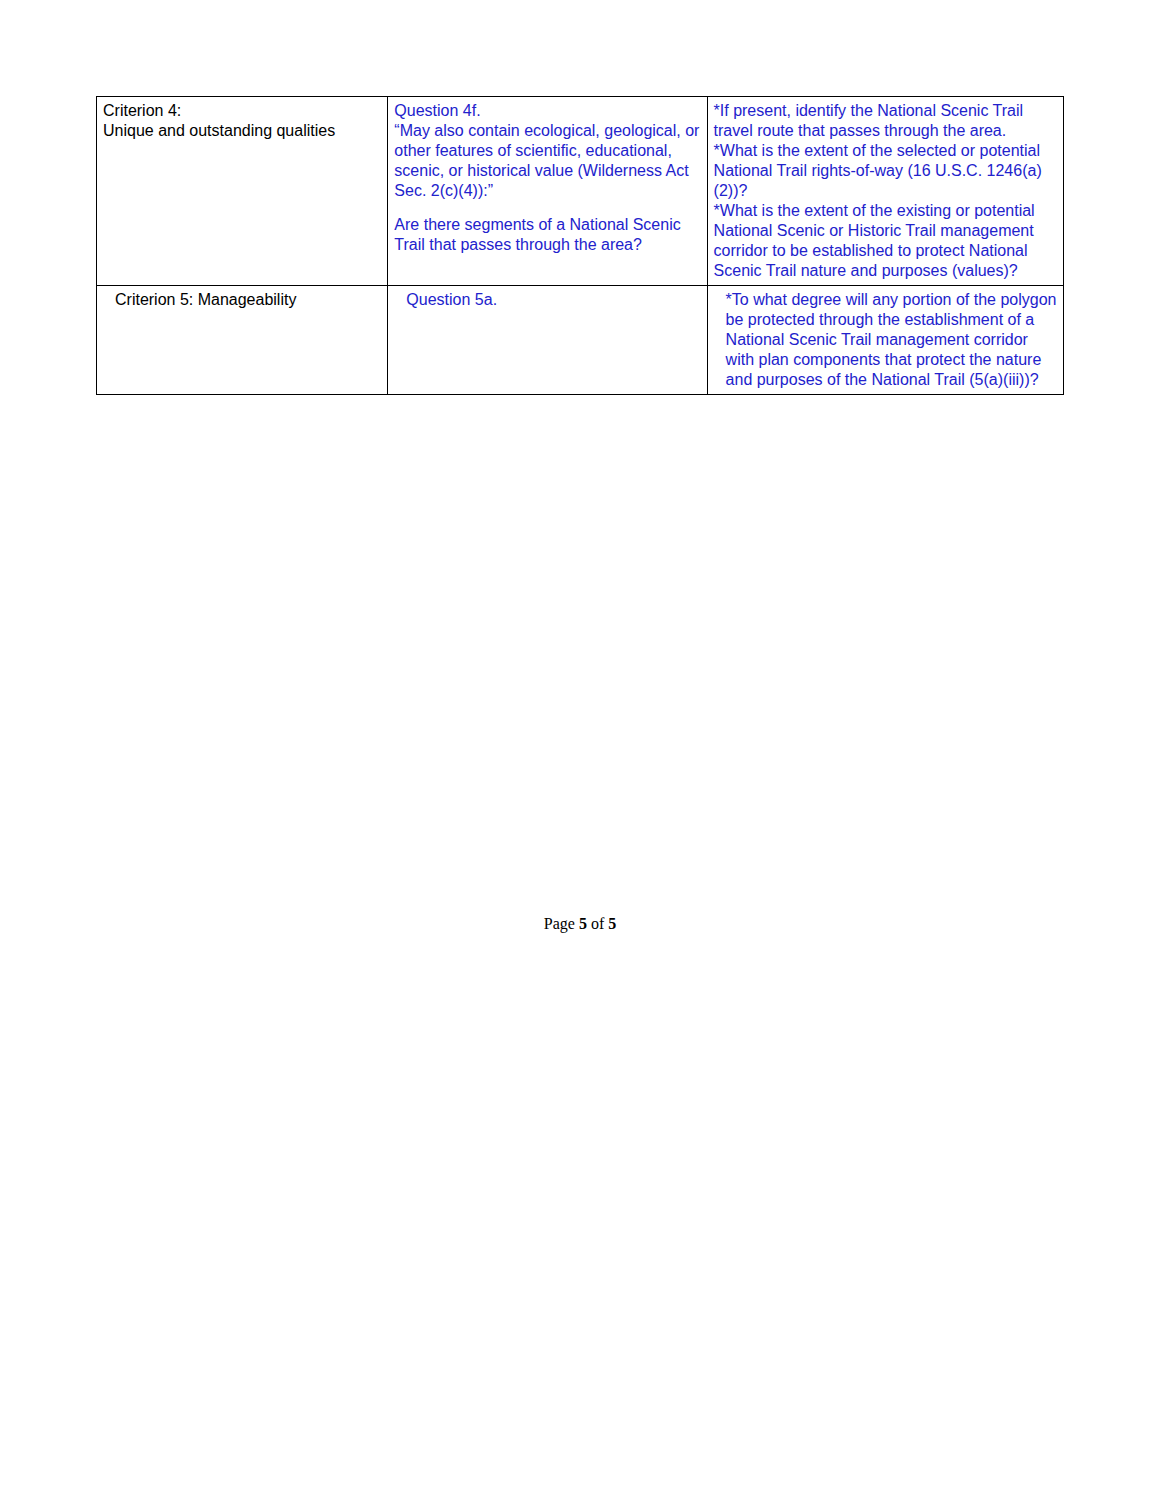| Criterion 4: Unique and outstanding qualities | Question 4f. “May also contain ecological, geological, or other features of scientific, educational, scenic, or historical value (Wilderness Act Sec. 2(c)(4)):” Are there segments of a National Scenic Trail that passes through the area? | *If present, identify the National Scenic Trail travel route that passes through the area. *What is the extent of the selected or potential National Trail rights-of-way (16 U.S.C. 1246(a)(2))? *What is the extent of the existing or potential National Scenic or Historic Trail management corridor to be established to protect National Scenic Trail nature and purposes (values)? |
| Criterion 5: Manageability | Question 5a. | *To what degree will any portion of the polygon be protected through the establishment of a National Scenic Trail management corridor with plan components that protect the nature and purposes of the National Trail (5(a)(iii))? |
Page 5 of 5